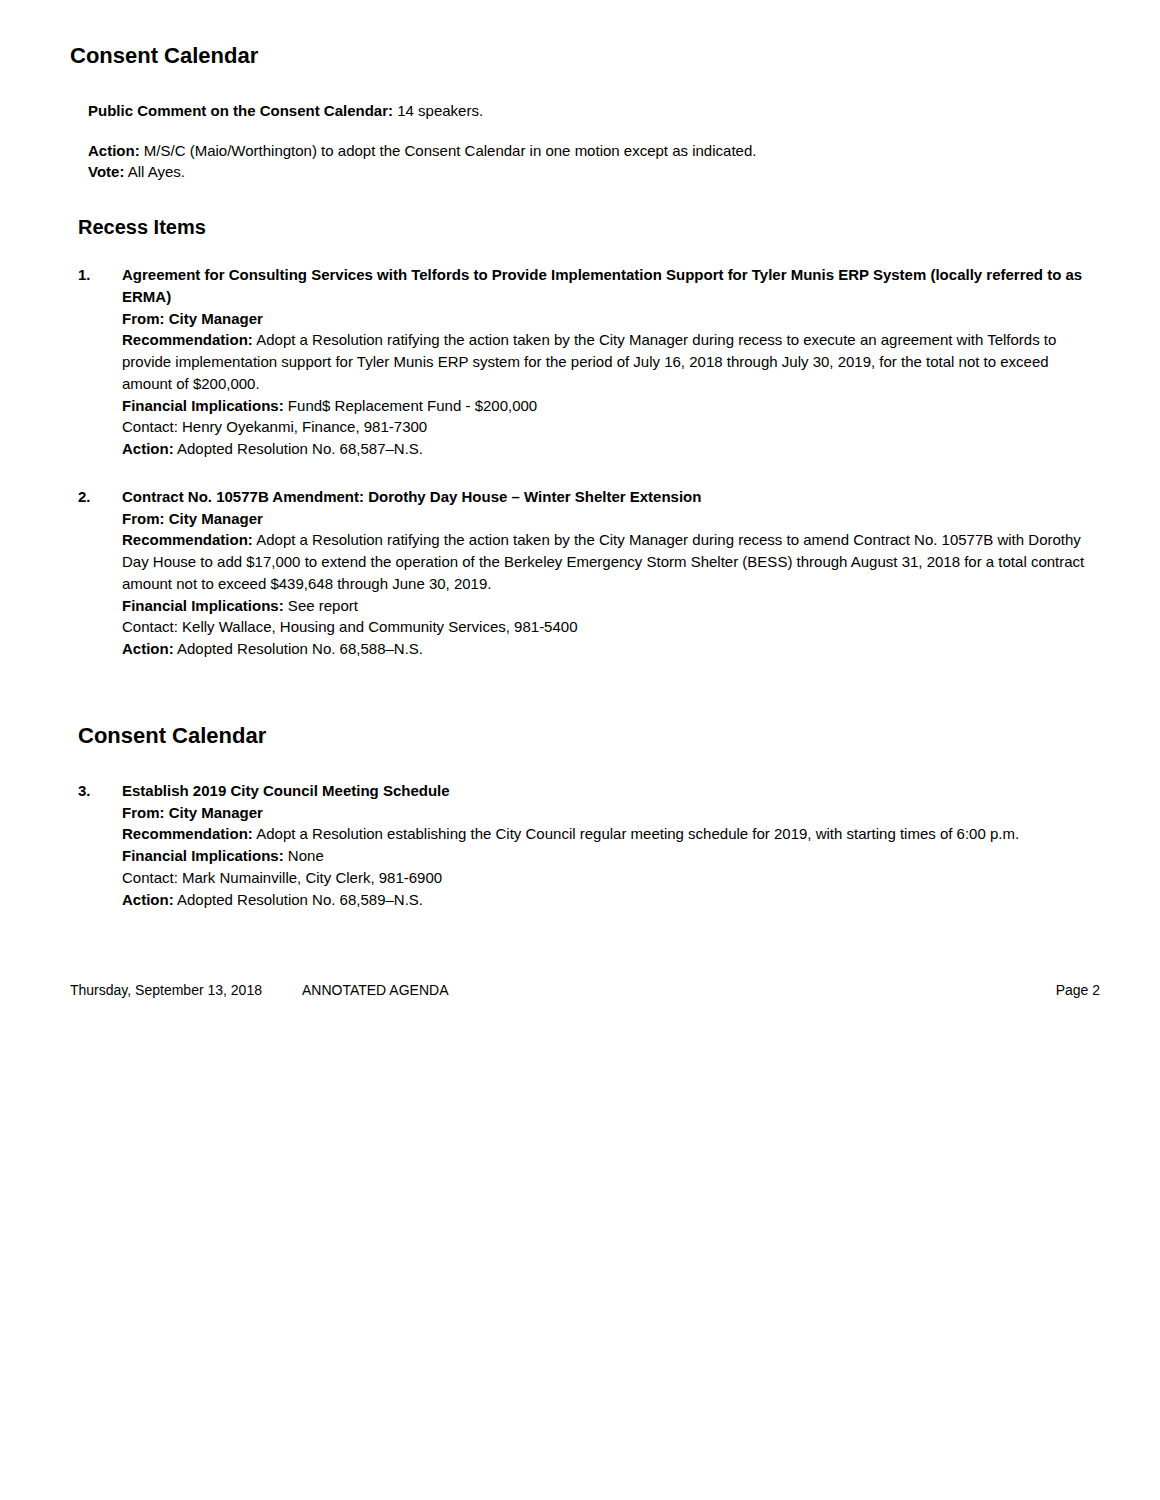Consent Calendar
Public Comment on the Consent Calendar: 14 speakers.
Action: M/S/C (Maio/Worthington) to adopt the Consent Calendar in one motion except as indicated.
Vote: All Ayes.
Recess Items
1.
Agreement for Consulting Services with Telfords to Provide Implementation Support for Tyler Munis ERP System (locally referred to as ERMA)
From: City Manager
Recommendation: Adopt a Resolution ratifying the action taken by the City Manager during recess to execute an agreement with Telfords to provide implementation support for Tyler Munis ERP system for the period of July 16, 2018 through July 30, 2019, for the total not to exceed amount of $200,000.
Financial Implications: Fund$ Replacement Fund - $200,000
Contact: Henry Oyekanmi, Finance, 981-7300
Action: Adopted Resolution No. 68,587–N.S.
2.
Contract No. 10577B Amendment: Dorothy Day House – Winter Shelter Extension
From: City Manager
Recommendation: Adopt a Resolution ratifying the action taken by the City Manager during recess to amend Contract No. 10577B with Dorothy Day House to add $17,000 to extend the operation of the Berkeley Emergency Storm Shelter (BESS) through August 31, 2018 for a total contract amount not to exceed $439,648 through June 30, 2019.
Financial Implications: See report
Contact: Kelly Wallace, Housing and Community Services, 981-5400
Action: Adopted Resolution No. 68,588–N.S.
Consent Calendar
3.
Establish 2019 City Council Meeting Schedule
From: City Manager
Recommendation: Adopt a Resolution establishing the City Council regular meeting schedule for 2019, with starting times of 6:00 p.m.
Financial Implications: None
Contact: Mark Numainville, City Clerk, 981-6900
Action: Adopted Resolution No. 68,589–N.S.
Thursday, September 13, 2018
ANNOTATED AGENDA
Page 2